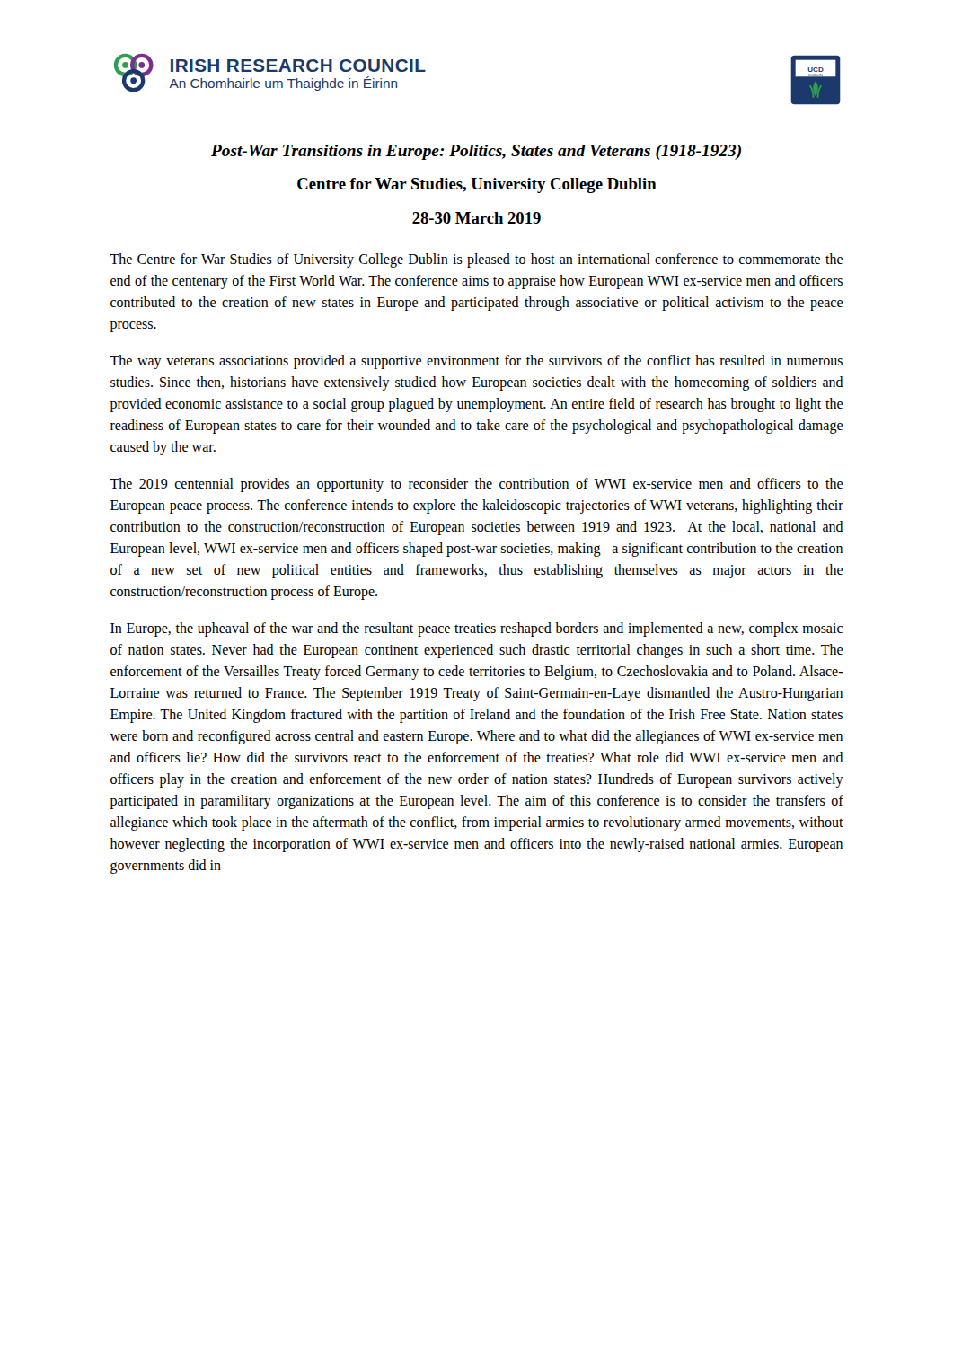IRISH RESEARCH COUNCIL
An Chomhairle um Thaighde in Éirinn
UCD DUBLIN
Post-War Transitions in Europe: Politics, States and Veterans (1918-1923)
Centre for War Studies, University College Dublin
28-30 March 2019
The Centre for War Studies of University College Dublin is pleased to host an international conference to commemorate the end of the centenary of the First World War. The conference aims to appraise how European WWI ex-service men and officers contributed to the creation of new states in Europe and participated through associative or political activism to the peace process.
The way veterans associations provided a supportive environment for the survivors of the conflict has resulted in numerous studies. Since then, historians have extensively studied how European societies dealt with the homecoming of soldiers and provided economic assistance to a social group plagued by unemployment. An entire field of research has brought to light the readiness of European states to care for their wounded and to take care of the psychological and psychopathological damage caused by the war.
The 2019 centennial provides an opportunity to reconsider the contribution of WWI ex-service men and officers to the European peace process. The conference intends to explore the kaleidoscopic trajectories of WWI veterans, highlighting their contribution to the construction/reconstruction of European societies between 1919 and 1923. At the local, national and European level, WWI ex-service men and officers shaped post-war societies, making a significant contribution to the creation of a new set of new political entities and frameworks, thus establishing themselves as major actors in the construction/reconstruction process of Europe.
In Europe, the upheaval of the war and the resultant peace treaties reshaped borders and implemented a new, complex mosaic of nation states. Never had the European continent experienced such drastic territorial changes in such a short time. The enforcement of the Versailles Treaty forced Germany to cede territories to Belgium, to Czechoslovakia and to Poland. Alsace-Lorraine was returned to France. The September 1919 Treaty of Saint-Germain-en-Laye dismantled the Austro-Hungarian Empire. The United Kingdom fractured with the partition of Ireland and the foundation of the Irish Free State. Nation states were born and reconfigured across central and eastern Europe. Where and to what did the allegiances of WWI ex-service men and officers lie? How did the survivors react to the enforcement of the treaties? What role did WWI ex-service men and officers play in the creation and enforcement of the new order of nation states? Hundreds of European survivors actively participated in paramilitary organizations at the European level. The aim of this conference is to consider the transfers of allegiance which took place in the aftermath of the conflict, from imperial armies to revolutionary armed movements, without however neglecting the incorporation of WWI ex-service men and officers into the newly-raised national armies. European governments did in